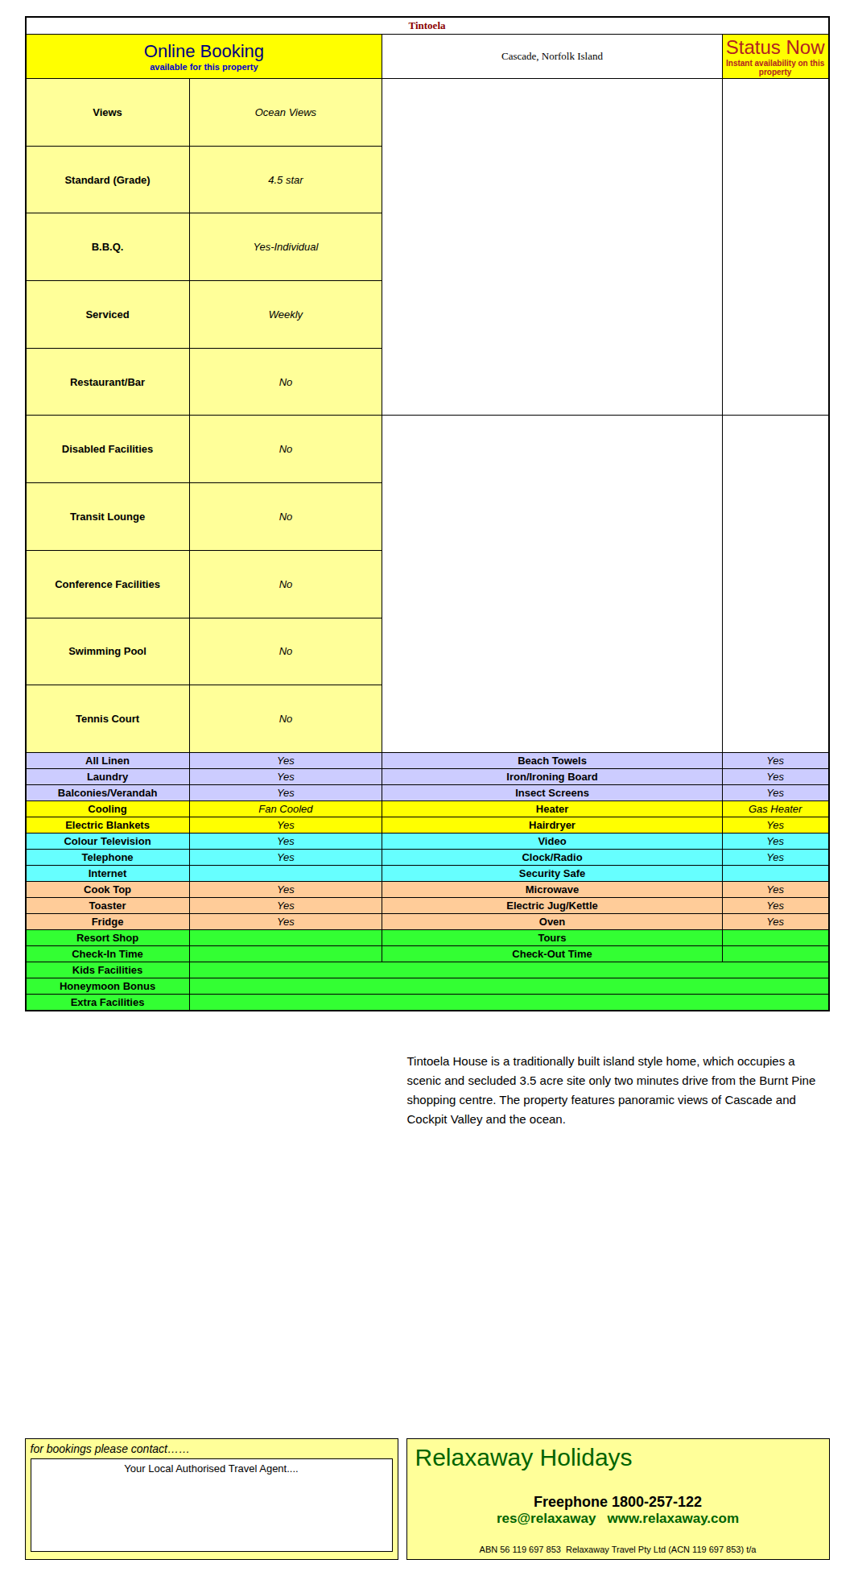| Tintoela |
| Online Booking available for this property | Cascade, Norfolk Island | Status Now Instant availability on this property |
| Views | Ocean Views | | |
| Standard (Grade) | 4.5 star |
| B.B.Q. | Yes-Individual |
| Serviced | Weekly |
| Restaurant/Bar | No |
| Disabled Facilities | No | | |
| Transit Lounge | No |
| Conference Facilities | No |
| Swimming Pool | No |
| Tennis Court | No |
| All Linen | Yes | Beach Towels | Yes |
| Laundry | Yes | Iron/Ironing Board | Yes |
| Balconies/Verandah | Yes | Insect Screens | Yes |
| Cooling | Fan Cooled | Heater | Gas Heater |
| Electric Blankets | Yes | Hairdryer | Yes |
| Colour Television | Yes | Video | Yes |
| Telephone | Yes | Clock/Radio | Yes |
| Internet | | Security Safe | |
| Cook Top | Yes | Microwave | Yes |
| Toaster | Yes | Electric Jug/Kettle | Yes |
| Fridge | Yes | Oven | Yes |
| Resort Shop | | Tours | |
| Check-In Time | | Check-Out Time | |
| Kids Facilities | |
| Honeymoon Bonus | |
| Extra Facilities | |
Tintoela House is a traditionally built island style home, which occupies a scenic and secluded 3.5 acre site only two minutes drive from the Burnt Pine shopping centre. The property features panoramic views of Cascade and Cockpit Valley and the ocean.
for bookings please contact……
Your Local Authorised Travel Agent....
Relaxaway Holidays
Freephone 1800-257-122
res@relaxaway www.relaxaway.com
ABN 56 119 697 853 Relaxaway Travel Pty Ltd (ACN 119 697 853) t/a